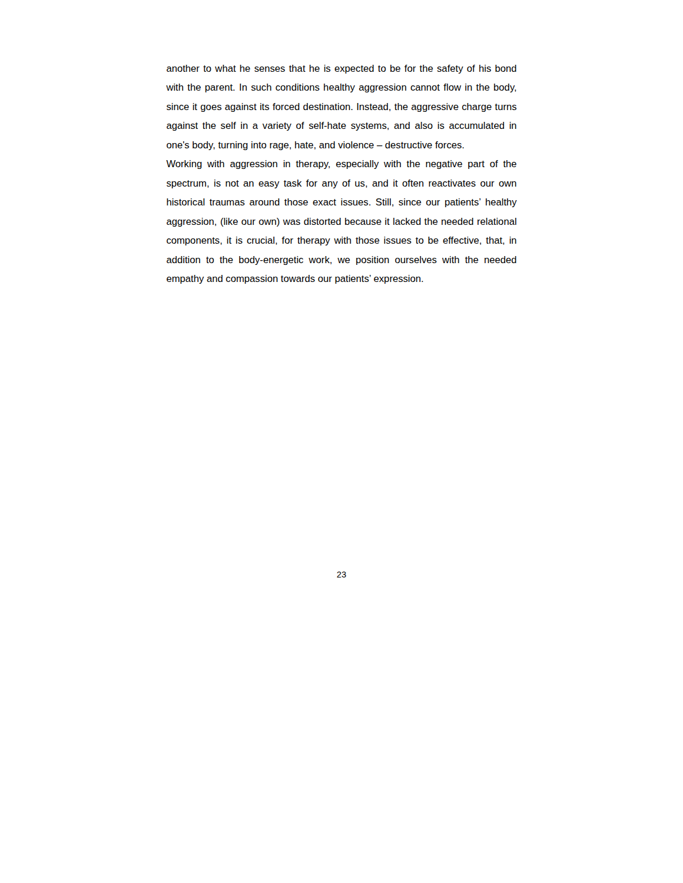another to what he senses that he is expected to be for the safety of his bond with the parent. In such conditions healthy aggression cannot flow in the body, since it goes against its forced destination. Instead, the aggressive charge turns against the self in a variety of self-hate systems, and also is accumulated in one's body, turning into rage, hate, and violence – destructive forces.
Working with aggression in therapy, especially with the negative part of the spectrum, is not an easy task for any of us, and it often reactivates our own historical traumas around those exact issues. Still, since our patients’ healthy aggression, (like our own) was distorted because it lacked the needed relational components, it is crucial, for therapy with those issues to be effective, that, in addition to the body-energetic work, we position ourselves with the needed empathy and compassion towards our patients’ expression.
23